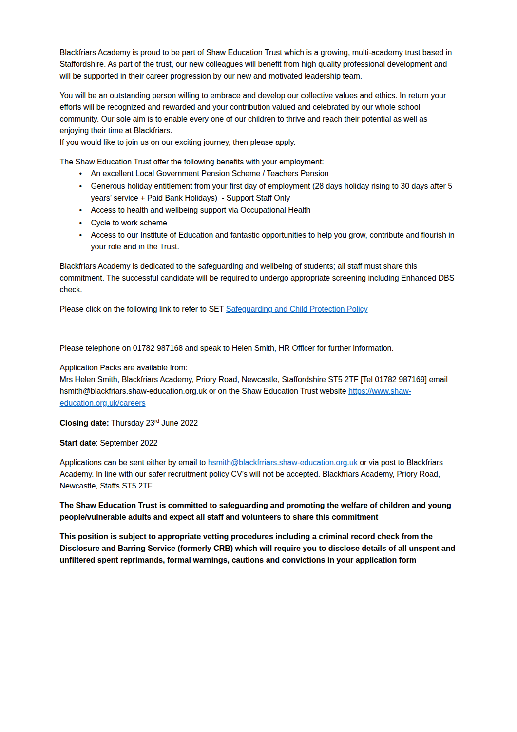Blackfriars Academy is proud to be part of Shaw Education Trust which is a growing, multi-academy trust based in Staffordshire. As part of the trust, our new colleagues will benefit from high quality professional development and will be supported in their career progression by our new and motivated leadership team.
You will be an outstanding person willing to embrace and develop our collective values and ethics. In return your efforts will be recognized and rewarded and your contribution valued and celebrated by our whole school community. Our sole aim is to enable every one of our children to thrive and reach their potential as well as enjoying their time at Blackfriars.
If you would like to join us on our exciting journey, then please apply.
The Shaw Education Trust offer the following benefits with your employment:
An excellent Local Government Pension Scheme / Teachers Pension
Generous holiday entitlement from your first day of employment (28 days holiday rising to 30 days after 5 years’ service + Paid Bank Holidays) - Support Staff Only
Access to health and wellbeing support via Occupational Health
Cycle to work scheme
Access to our Institute of Education and fantastic opportunities to help you grow, contribute and flourish in your role and in the Trust.
Blackfriars Academy is dedicated to the safeguarding and wellbeing of students; all staff must share this commitment. The successful candidate will be required to undergo appropriate screening including Enhanced DBS check.
Please click on the following link to refer to SET Safeguarding and Child Protection Policy
Please telephone on 01782 987168 and speak to Helen Smith, HR Officer for further information.
Application Packs are available from:
Mrs Helen Smith, Blackfriars Academy, Priory Road, Newcastle, Staffordshire ST5 2TF [Tel 01782 987169] email hsmith@blackfriars.shaw-education.org.uk or on the Shaw Education Trust website https://www.shaw-education.org.uk/careers
Closing date: Thursday 23rd June 2022
Start date: September 2022
Applications can be sent either by email to hsmith@blackfrriars.shaw-education.org.uk or via post to Blackfriars Academy. In line with our safer recruitment policy CV’s will not be accepted. Blackfriars Academy, Priory Road, Newcastle, Staffs ST5 2TF
The Shaw Education Trust is committed to safeguarding and promoting the welfare of children and young people/vulnerable adults and expect all staff and volunteers to share this commitment
This position is subject to appropriate vetting procedures including a criminal record check from the Disclosure and Barring Service (formerly CRB) which will require you to disclose details of all unspent and unfiltered spent reprimands, formal warnings, cautions and convictions in your application form